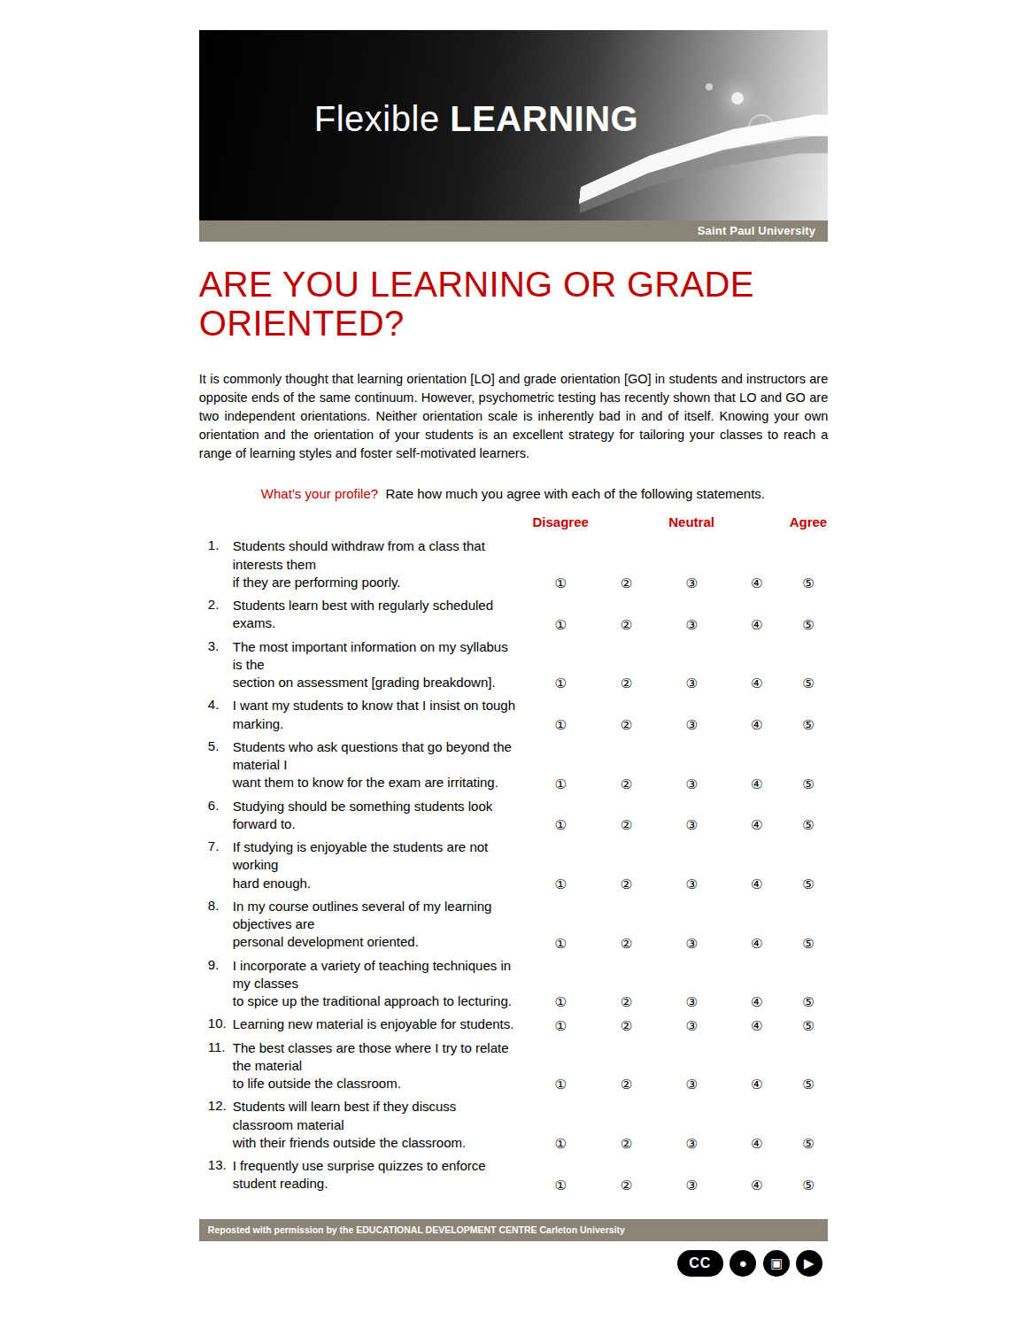Flexible LEARNING
Saint Paul University
ARE YOU LEARNING OR GRADE
ORIENTED?
It is commonly thought that learning orientation [LO] and grade orientation [GO] in students and instructors are opposite ends of the same continuum. However, psychometric testing has recently shown that LO and GO are two independent orientations. Neither orientation scale is inherently bad in and of itself. Knowing your own orientation and the orientation of your students is an excellent strategy for tailoring your classes to reach a range of learning styles and foster self-motivated learners.
What’s your profile? Rate how much you agree with each of the following statements.
| | Disagree | | Neutral | | Agree |
| --- | --- | --- | --- | --- | --- |
| 1. | Students should withdraw from a class that interests them if they are performing poorly. | ① | ② | ③ | ④ | ⑤ |
| 2. | Students learn best with regularly scheduled exams. | ① | ② | ③ | ④ | ⑤ |
| 3. | The most important information on my syllabus is the section on assessment [grading breakdown]. | ① | ② | ③ | ④ | ⑤ |
| 4. | I want my students to know that I insist on tough marking. | ① | ② | ③ | ④ | ⑤ |
| 5. | Students who ask questions that go beyond the material I want them to know for the exam are irritating. | ① | ② | ③ | ④ | ⑤ |
| 6. | Studying should be something students look forward to. | ① | ② | ③ | ④ | ⑤ |
| 7. | If studying is enjoyable the students are not working hard enough. | ① | ② | ③ | ④ | ⑤ |
| 8. | In my course outlines several of my learning objectives are personal development oriented. | ① | ② | ③ | ④ | ⑤ |
| 9. | I incorporate a variety of teaching techniques in my classes to spice up the traditional approach to lecturing. | ① | ② | ③ | ④ | ⑤ |
| 10. | Learning new material is enjoyable for students. | ① | ② | ③ | ④ | ⑤ |
| 11. | The best classes are those where I try to relate the material to life outside the classroom. | ① | ② | ③ | ④ | ⑤ |
| 12. | Students will learn best if they discuss classroom material with their friends outside the classroom. | ① | ② | ③ | ④ | ⑤ |
| 13. | I frequently use surprise quizzes to enforce student reading. | ① | ② | ③ | ④ | ⑤ |
Reposted with permission by the EDUCATIONAL DEVELOPMENT CENTRE Carleton University
CC ● ▣ ▶